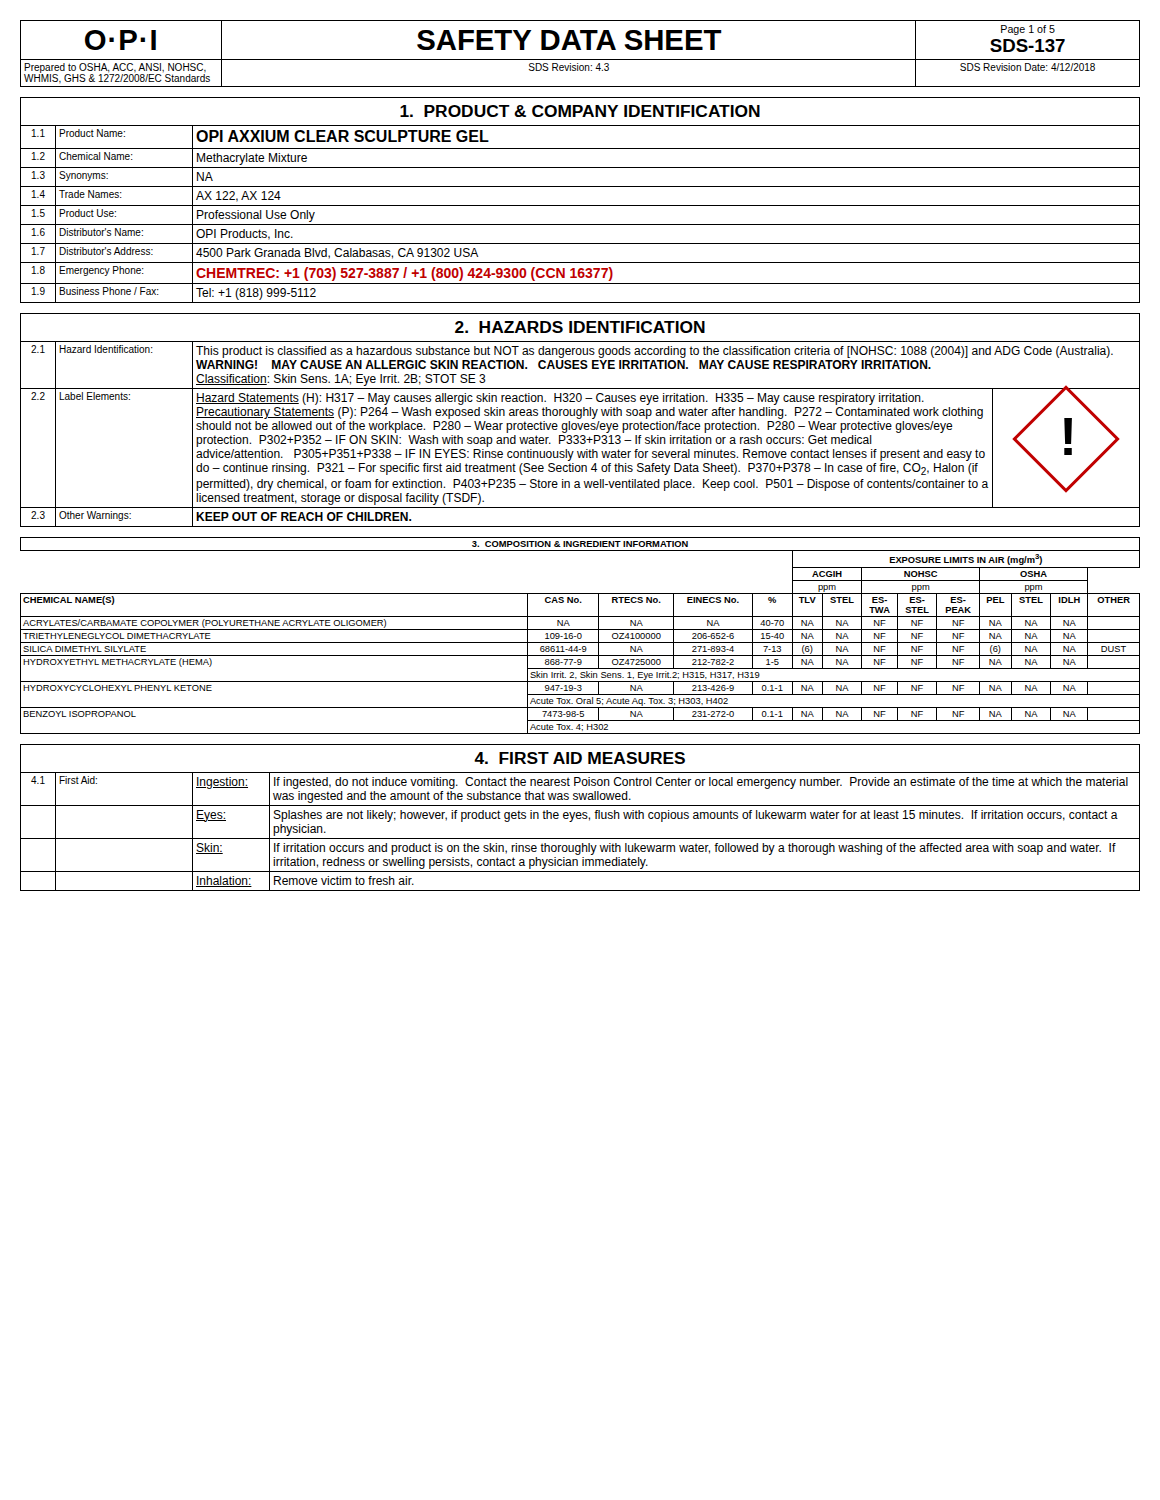| O·P·I | SAFETY DATA SHEET | Page 1 of 5 SDS-137 |
| Prepared to OSHA, ACC, ANSI, NOHSC, WHMIS, GHS & 1272/2008/EC Standards | SDS Revision: 4.3 | SDS Revision Date: 4/12/2018 |
| 1. PRODUCT & COMPANY IDENTIFICATION |
| 1.1 | Product Name: | OPI AXXIUM CLEAR SCULPTURE GEL |
| 1.2 | Chemical Name: | Methacrylate Mixture |
| 1.3 | Synonyms: | NA |
| 1.4 | Trade Names: | AX 122, AX 124 |
| 1.5 | Product Use: | Professional Use Only |
| 1.6 | Distributor's Name: | OPI Products, Inc. |
| 1.7 | Distributor's Address: | 4500 Park Granada Blvd, Calabasas, CA 91302 USA |
| 1.8 | Emergency Phone: | CHEMTREC: +1 (703) 527-3887 / +1 (800) 424-9300 (CCN 16377) |
| 1.9 | Business Phone / Fax: | Tel: +1 (818) 999-5112 |
| 2. HAZARDS IDENTIFICATION |
| 2.1 | Hazard Identification: | This product is classified as a hazardous substance but NOT as dangerous goods according to the classification criteria of [NOHSC: 1088 (2004)] and ADG Code (Australia). WARNING! MAY CAUSE AN ALLERGIC SKIN REACTION. CAUSES EYE IRRITATION. MAY CAUSE RESPIRATORY IRRITATION. Classification : Skin Sens. 1A; Eye Irrit. 2B; STOT SE 3 |
| 2.2 | Label Elements: | Hazard Statements (H): H317 – May causes allergic skin reaction. H320 – Causes eye irritation. H335 – May cause respiratory irritation. Precautionary Statements (P): P264 – Wash exposed skin areas thoroughly with soap and water after handling. P272 – Contaminated work clothing should not be allowed out of the workplace. P280 – Wear protective gloves/eye protection/face protection. P280 – Wear protective gloves/eye protection. P302+P352 – IF ON SKIN: Wash with soap and water. P333+P313 – If skin irritation or a rash occurs: Get medical advice/attention. P305+P351+P338 – IF IN EYES: Rinse continuously with water for several minutes. Remove contact lenses if present and easy to do – continue rinsing. P321 – For specific first aid treatment (See Section 4 of this Safety Data Sheet). P370+P378 – In case of fire, CO 2 , Halon (if permitted), dry chemical, or foam for extinction. P403+P235 – Store in a well-ventilated place. Keep cool. P501 – Dispose of contents/container to a licensed treatment, storage or disposal facility (TSDF). | ! |
| 2.3 | Other Warnings: | KEEP OUT OF REACH OF CHILDREN. |
| 3. COMPOSITION & INGREDIENT INFORMATION |
| | | | | | EXPOSURE LIMITS IN AIR (mg/m 3 ) |
| ACGIH | NOHSC | OSHA | |
| ppm | ppm | ppm |
| CHEMICAL NAME(S) | CAS No. | RTECS No. | EINECS No. | % | TLV | STEL | ES- TWA | ES- STEL | ES- PEAK | PEL | STEL | IDLH | OTHER |
| ACRYLATES/CARBAMATE COPOLYMER (POLYURETHANE ACRYLATE OLIGOMER) | NA | NA | NA | 40-70 | NA | NA | NF | NF | NF | NA | NA | NA | |
| TRIETHYLENEGLYCOL DIMETHACRYLATE | 109-16-0 | OZ4100000 | 206-652-6 | 15-40 | NA | NA | NF | NF | NF | NA | NA | NA | |
| SILICA DIMETHYL SILYLATE | 68611-44-9 | NA | 271-893-4 | 7-13 | (6) | NA | NF | NF | NF | (6) | NA | NA | DUST |
| HYDROXYETHYL METHACRYLATE (HEMA) | 868-77-9 | OZ4725000 | 212-782-2 | 1-5 | NA | NA | NF | NF | NF | NA | NA | NA | |
| Skin Irrit. 2, Skin Sens. 1, Eye Irrit.2; H315, H317, H319 |
| HYDROXYCYCLOHEXYL PHENYL KETONE | 947-19-3 | NA | 213-426-9 | 0.1-1 | NA | NA | NF | NF | NF | NA | NA | NA | |
| Acute Tox. Oral 5; Acute Aq. Tox. 3; H303, H402 |
| BENZOYL ISOPROPANOL | 7473-98-5 | NA | 231-272-0 | 0.1-1 | NA | NA | NF | NF | NF | NA | NA | NA | |
| Acute Tox. 4; H302 |
| 4. FIRST AID MEASURES |
| 4.1 | First Aid: | Ingestion: | If ingested, do not induce vomiting. Contact the nearest Poison Control Center or local emergency number. Provide an estimate of the time at which the material was ingested and the amount of the substance that was swallowed. |
| | | Eyes: | Splashes are not likely; however, if product gets in the eyes, flush with copious amounts of lukewarm water for at least 15 minutes. If irritation occurs, contact a physician. |
| | | Skin: | If irritation occurs and product is on the skin, rinse thoroughly with lukewarm water, followed by a thorough washing of the affected area with soap and water. If irritation, redness or swelling persists, contact a physician immediately. |
| | | Inhalation: | Remove victim to fresh air. |